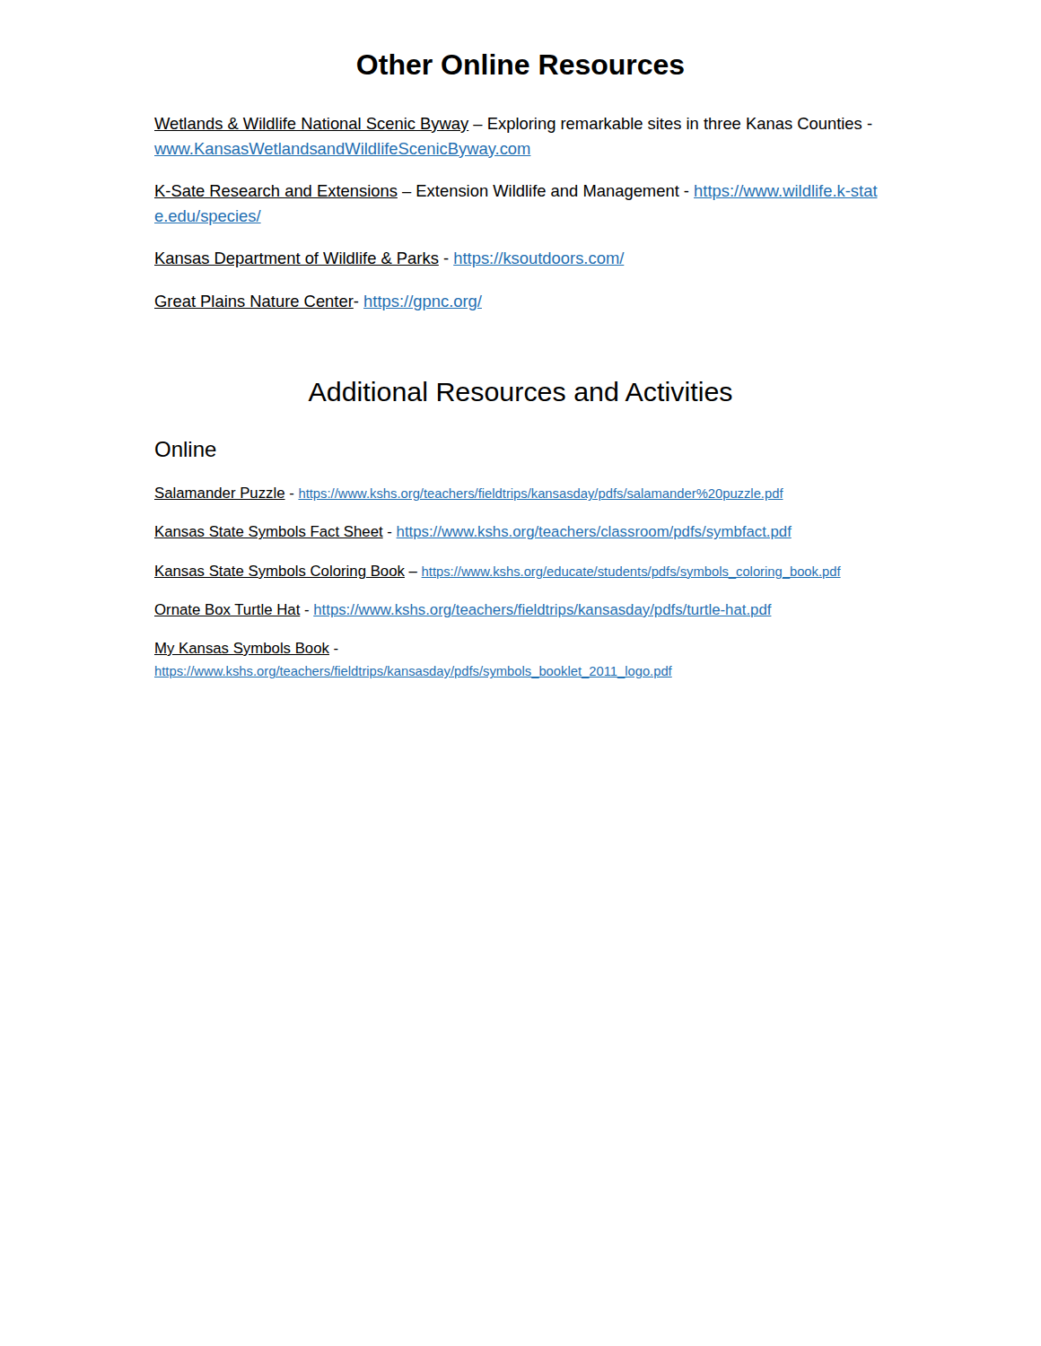Other Online Resources
Wetlands & Wildlife National Scenic Byway – Exploring remarkable sites in three Kanas Counties - www.KansasWetlandsandWildlifeScenicByway.com
K-Sate Research and Extensions – Extension Wildlife and Management - https://www.wildlife.k-state.edu/species/
Kansas Department of Wildlife & Parks - https://ksoutdoors.com/
Great Plains Nature Center- https://gpnc.org/
Additional Resources and Activities
Online
Salamander Puzzle - https://www.kshs.org/teachers/fieldtrips/kansasday/pdfs/salamander%20puzzle.pdf
Kansas State Symbols Fact Sheet - https://www.kshs.org/teachers/classroom/pdfs/symbfact.pdf
Kansas State Symbols Coloring Book – https://www.kshs.org/educate/students/pdfs/symbols_coloring_book.pdf
Ornate Box Turtle Hat - https://www.kshs.org/teachers/fieldtrips/kansasday/pdfs/turtle-hat.pdf
My Kansas Symbols Book -
https://www.kshs.org/teachers/fieldtrips/kansasday/pdfs/symbols_booklet_2011_logo.pdf